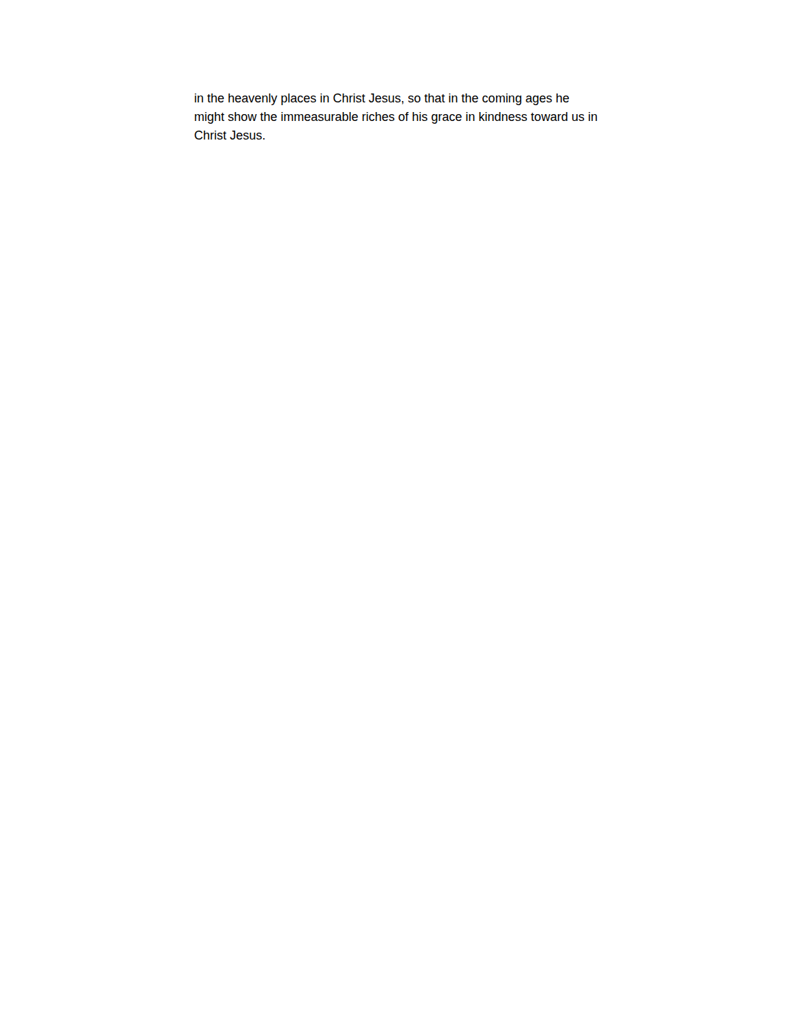in the heavenly places in Christ Jesus, so that in the coming ages he might show the immeasurable riches of his grace in kindness toward us in Christ Jesus.